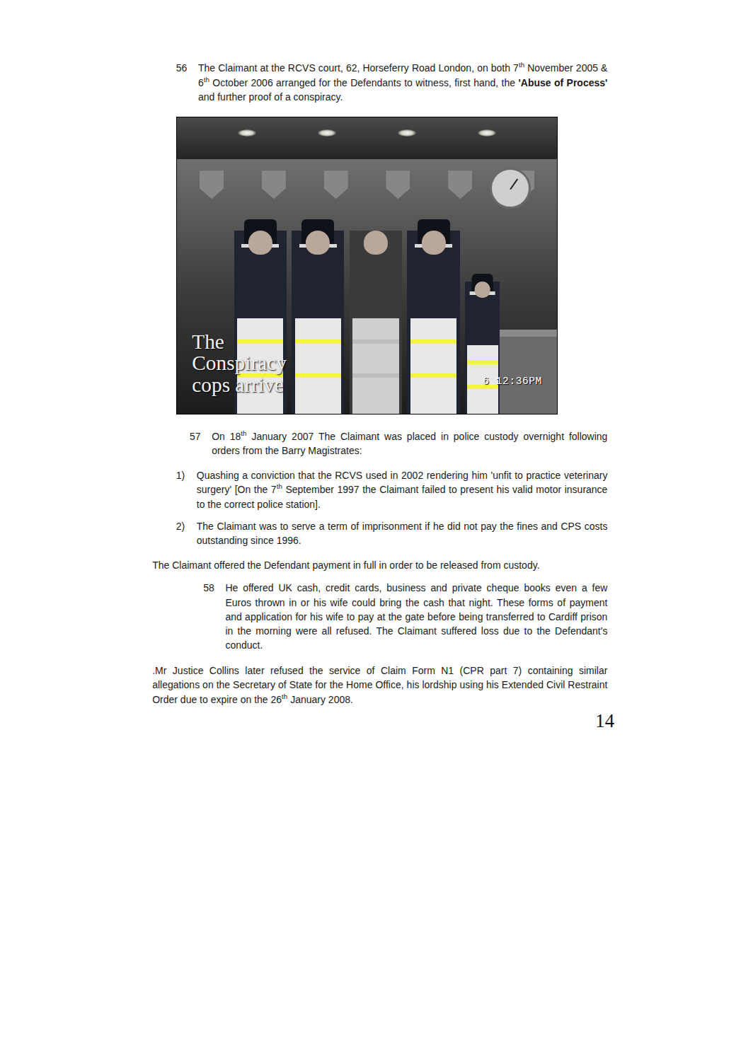56
The Claimant at the RCVS court, 62, Horseferry Road London, on both 7th November 2005 & 6th October 2006 arranged for the Defendants to witness, first hand, the 'Abuse of Process' and further proof of a conspiracy.
The Conspiracy cops arrive
6 12:36PM
57
On 18th January 2007 The Claimant was placed in police custody overnight following orders from the Barry Magistrates:
1)
Quashing a conviction that the RCVS used in 2002 rendering him 'unfit to practice veterinary surgery' [On the 7th September 1997 the Claimant failed to present his valid motor insurance to the correct police station].
2)
The Claimant was to serve a term of imprisonment if he did not pay the fines and CPS costs outstanding since 1996.
The Claimant offered the Defendant payment in full in order to be released from custody.
58
He offered UK cash, credit cards, business and private cheque books even a few Euros thrown in or his wife could bring the cash that night. These forms of payment and application for his wife to pay at the gate before being transferred to Cardiff prison in the morning were all refused. The Claimant suffered loss due to the Defendant's conduct.
.Mr Justice Collins later refused the service of Claim Form N1 (CPR part 7) containing similar allegations on the Secretary of State for the Home Office, his lordship using his Extended Civil Restraint Order due to expire on the 26th January 2008.
14